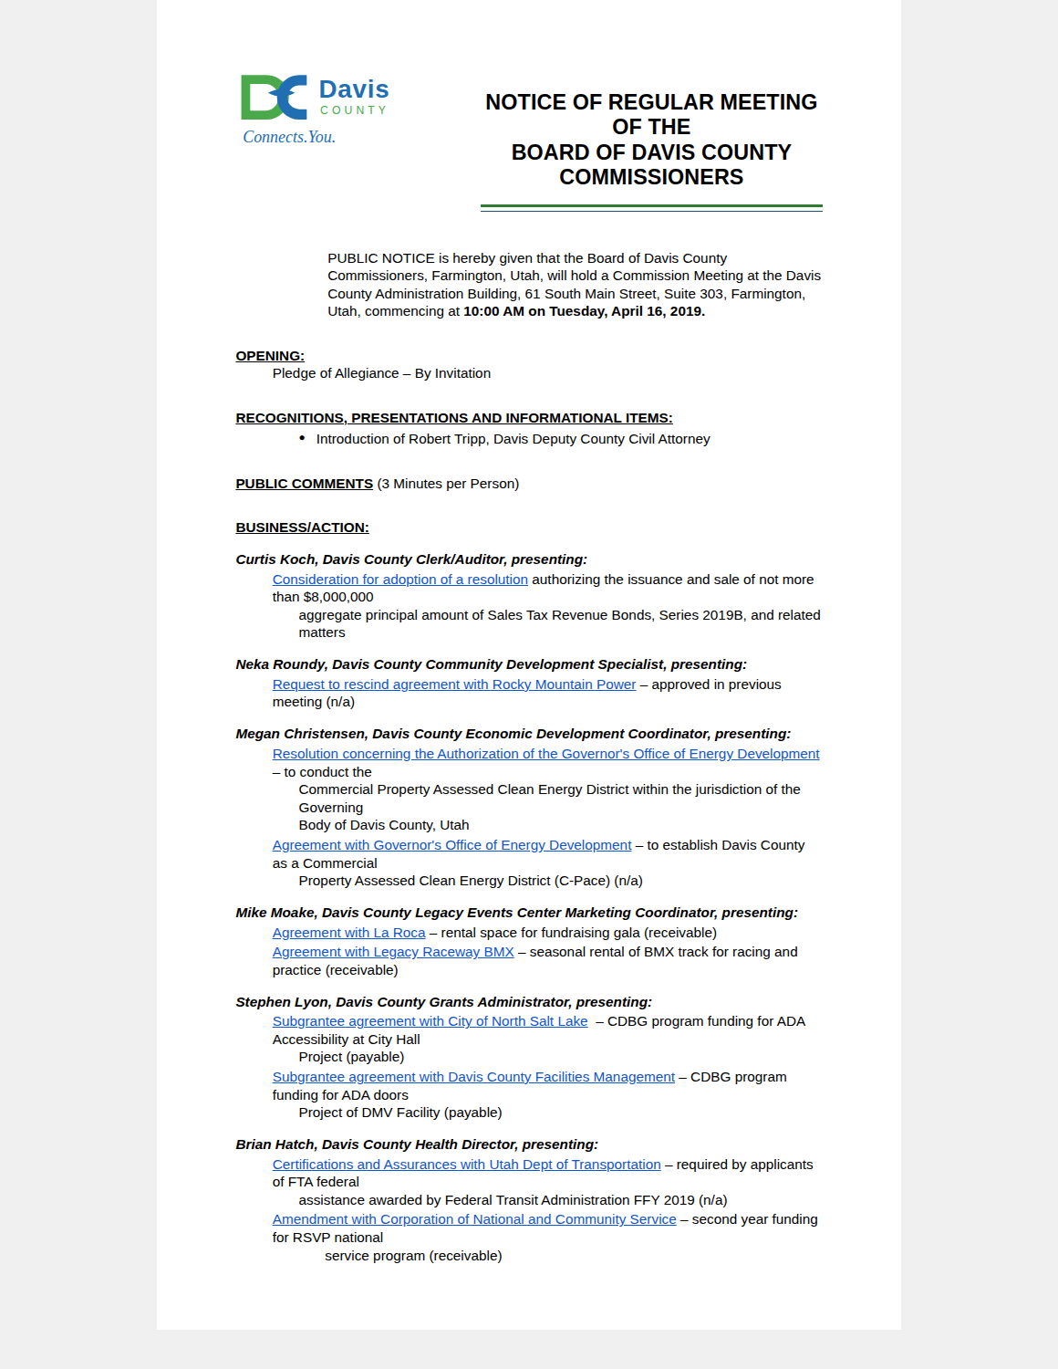Davis COUNTY Connects.You.
NOTICE OF REGULAR MEETING OF THE
BOARD OF DAVIS COUNTY COMMISSIONERS
PUBLIC NOTICE is hereby given that the Board of Davis County Commissioners, Farmington, Utah, will hold a Commission Meeting at the Davis County Administration Building, 61 South Main Street, Suite 303, Farmington, Utah, commencing at 10:00 AM on Tuesday, April 16, 2019.
OPENING:
Pledge of Allegiance – By Invitation
RECOGNITIONS, PRESENTATIONS AND INFORMATIONAL ITEMS:
Introduction of Robert Tripp, Davis Deputy County Civil Attorney
PUBLIC COMMENTS (3 Minutes per Person)
BUSINESS/ACTION:
Curtis Koch, Davis County Clerk/Auditor, presenting:
Consideration for adoption of a resolution authorizing the issuance and sale of not more than $8,000,000 aggregate principal amount of Sales Tax Revenue Bonds, Series 2019B, and related matters
Neka Roundy, Davis County Community Development Specialist, presenting:
Request to rescind agreement with Rocky Mountain Power – approved in previous meeting (n/a)
Megan Christensen, Davis County Economic Development Coordinator, presenting:
Resolution concerning the Authorization of the Governor's Office of Energy Development – to conduct the Commercial Property Assessed Clean Energy District within the jurisdiction of the Governing Body of Davis County, Utah
Agreement with Governor's Office of Energy Development – to establish Davis County as a Commercial Property Assessed Clean Energy District (C-Pace) (n/a)
Mike Moake, Davis County Legacy Events Center Marketing Coordinator, presenting:
Agreement with La Roca – rental space for fundraising gala (receivable)
Agreement with Legacy Raceway BMX – seasonal rental of BMX track for racing and practice (receivable)
Stephen Lyon, Davis County Grants Administrator, presenting:
Subgrantee agreement with City of North Salt Lake – CDBG program funding for ADA Accessibility at City Hall Project (payable)
Subgrantee agreement with Davis County Facilities Management – CDBG program funding for ADA doors Project of DMV Facility (payable)
Brian Hatch, Davis County Health Director, presenting:
Certifications and Assurances with Utah Dept of Transportation – required by applicants of FTA federal assistance awarded by Federal Transit Administration FFY 2019 (n/a)
Amendment with Corporation of National and Community Service – second year funding for RSVP national service program (receivable)